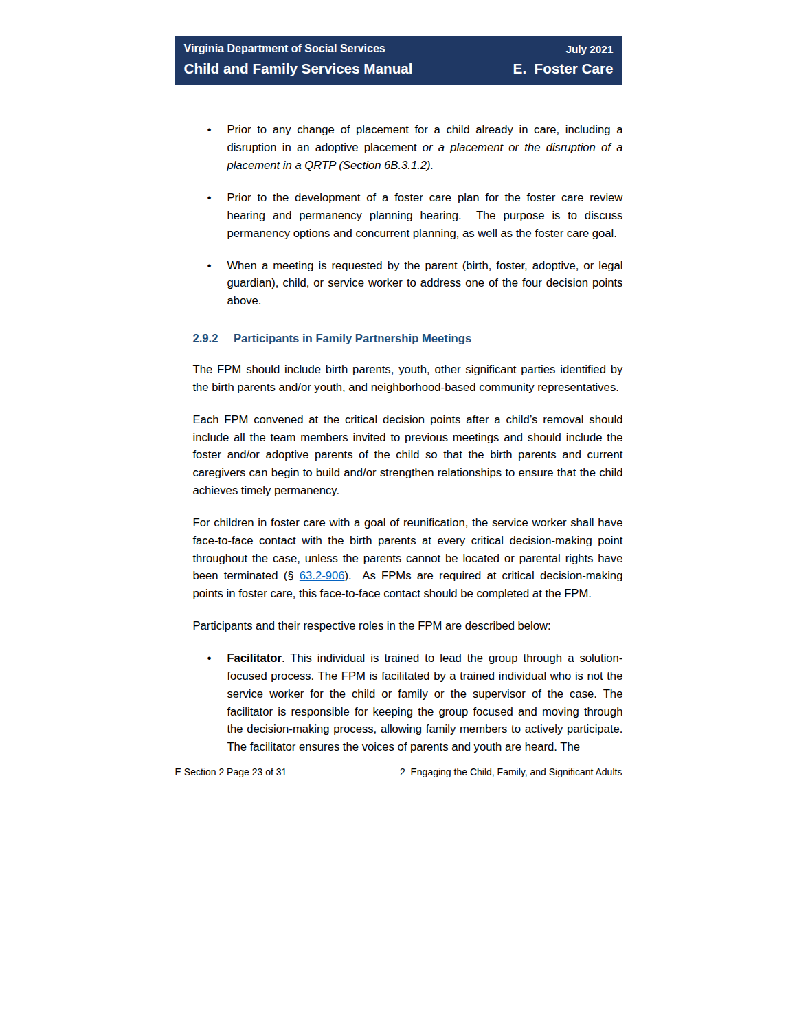| Virginia Department of Social Services | July 2021 |
| Child and Family Services Manual | E. Foster Care |
Prior to any change of placement for a child already in care, including a disruption in an adoptive placement or a placement or the disruption of a placement in a QRTP (Section 6B.3.1.2).
Prior to the development of a foster care plan for the foster care review hearing and permanency planning hearing. The purpose is to discuss permanency options and concurrent planning, as well as the foster care goal.
When a meeting is requested by the parent (birth, foster, adoptive, or legal guardian), child, or service worker to address one of the four decision points above.
2.9.2 Participants in Family Partnership Meetings
The FPM should include birth parents, youth, other significant parties identified by the birth parents and/or youth, and neighborhood-based community representatives.
Each FPM convened at the critical decision points after a child’s removal should include all the team members invited to previous meetings and should include the foster and/or adoptive parents of the child so that the birth parents and current caregivers can begin to build and/or strengthen relationships to ensure that the child achieves timely permanency.
For children in foster care with a goal of reunification, the service worker shall have face-to-face contact with the birth parents at every critical decision-making point throughout the case, unless the parents cannot be located or parental rights have been terminated (§ 63.2-906). As FPMs are required at critical decision-making points in foster care, this face-to-face contact should be completed at the FPM.
Participants and their respective roles in the FPM are described below:
Facilitator. This individual is trained to lead the group through a solution-focused process. The FPM is facilitated by a trained individual who is not the service worker for the child or family or the supervisor of the case. The facilitator is responsible for keeping the group focused and moving through the decision-making process, allowing family members to actively participate. The facilitator ensures the voices of parents and youth are heard. The
| E Section 2 Page 23 of 31 | 2 Engaging the Child, Family, and Significant Adults |